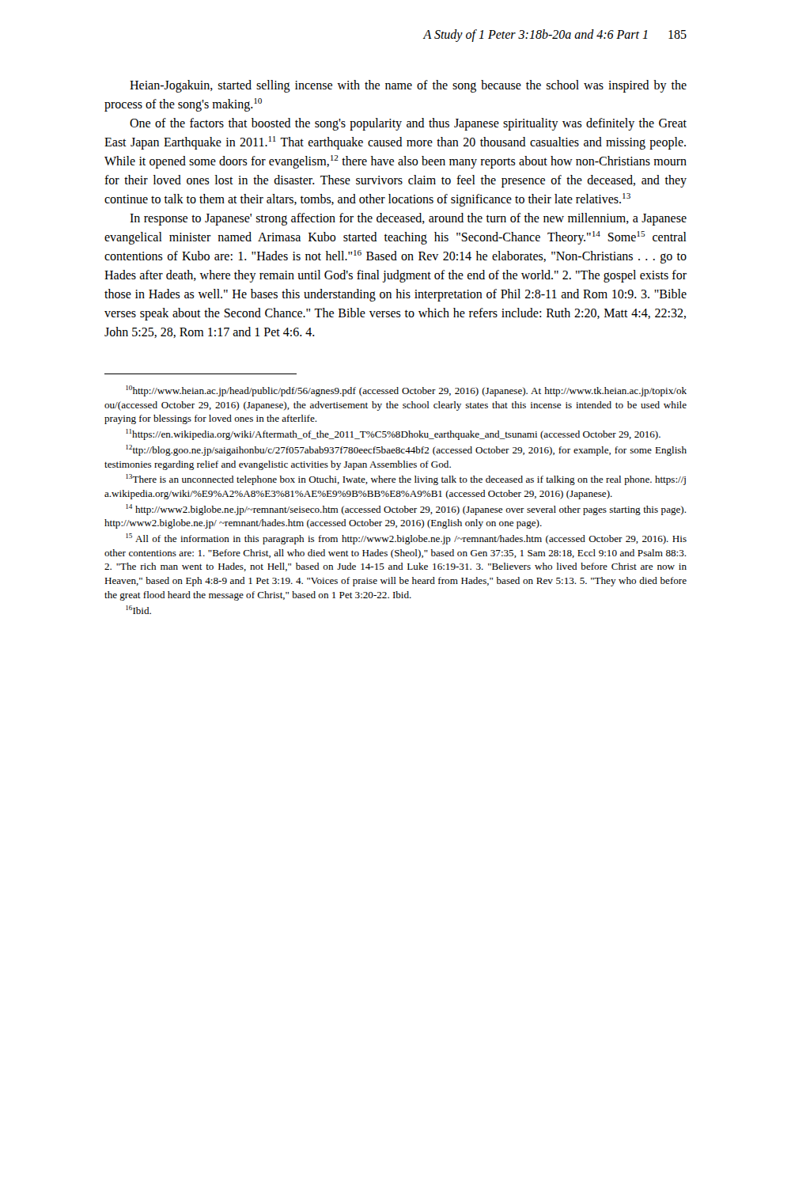A Study of 1 Peter 3:18b-20a and 4:6 Part 1185
Heian-Jogakuin, started selling incense with the name of the song because the school was inspired by the process of the song's making.10
One of the factors that boosted the song's popularity and thus Japanese spirituality was definitely the Great East Japan Earthquake in 2011.11 That earthquake caused more than 20 thousand casualties and missing people. While it opened some doors for evangelism,12 there have also been many reports about how non-Christians mourn for their loved ones lost in the disaster. These survivors claim to feel the presence of the deceased, and they continue to talk to them at their altars, tombs, and other locations of significance to their late relatives.13
In response to Japanese' strong affection for the deceased, around the turn of the new millennium, a Japanese evangelical minister named Arimasa Kubo started teaching his "Second-Chance Theory."14 Some15 central contentions of Kubo are: 1. "Hades is not hell."16 Based on Rev 20:14 he elaborates, "Non-Christians . . . go to Hades after death, where they remain until God's final judgment of the end of the world." 2. "The gospel exists for those in Hades as well." He bases this understanding on his interpretation of Phil 2:8-11 and Rom 10:9. 3. "Bible verses speak about the Second Chance." The Bible verses to which he refers include: Ruth 2:20, Matt 4:4, 22:32, John 5:25, 28, Rom 1:17 and 1 Pet 4:6. 4.
10http://www.heian.ac.jp/head/public/pdf/56/agnes9.pdf (accessed October 29, 2016) (Japanese). At http://www.tk.heian.ac.jp/topix/okou/(accessed October 29, 2016) (Japanese), the advertisement by the school clearly states that this incense is intended to be used while praying for blessings for loved ones in the afterlife.
11https://en.wikipedia.org/wiki/Aftermath_of_the_2011_T%C5%8Dhoku_earthquake_and_tsunami (accessed October 29, 2016).
12ttp://blog.goo.ne.jp/saigaihonbu/c/27f057abab937f780eecf5bae8c44bf2 (accessed October 29, 2016), for example, for some English testimonies regarding relief and evangelistic activities by Japan Assemblies of God.
13There is an unconnected telephone box in Otuchi, Iwate, where the living talk to the deceased as if talking on the real phone. https://ja.wikipedia.org/wiki/%E9%A2%A8%E3%81%AE%E9%9B%BB%E8%A9%B1 (accessed October 29, 2016) (Japanese).
14 http://www2.biglobe.ne.jp/~remnant/seiseco.htm (accessed October 29, 2016) (Japanese over several other pages starting this page). http://www2.biglobe.ne.jp/ ~remnant/hades.htm (accessed October 29, 2016) (English only on one page).
15 All of the information in this paragraph is from http://www2.biglobe.ne.jp /~remnant/hades.htm (accessed October 29, 2016). His other contentions are: 1. "Before Christ, all who died went to Hades (Sheol)," based on Gen 37:35, 1 Sam 28:18, Eccl 9:10 and Psalm 88:3. 2. "The rich man went to Hades, not Hell," based on Jude 14-15 and Luke 16:19-31. 3. "Believers who lived before Christ are now in Heaven," based on Eph 4:8-9 and 1 Pet 3:19. 4. "Voices of praise will be heard from Hades," based on Rev 5:13. 5. "They who died before the great flood heard the message of Christ," based on 1 Pet 3:20-22. Ibid.
16Ibid.